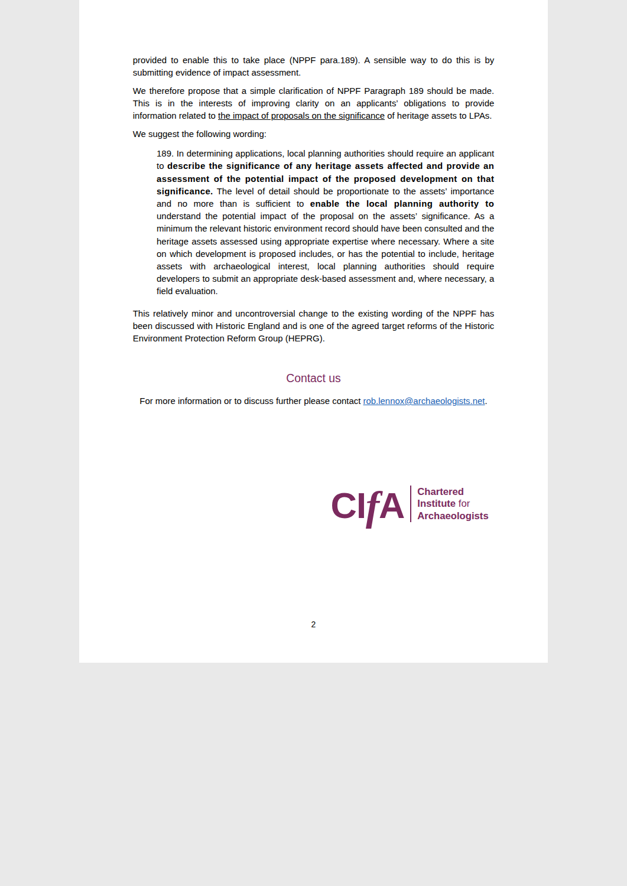provided to enable this to take place (NPPF para.189). A sensible way to do this is by submitting evidence of impact assessment.
We therefore propose that a simple clarification of NPPF Paragraph 189 should be made. This is in the interests of improving clarity on an applicants’ obligations to provide information related to the impact of proposals on the significance of heritage assets to LPAs.
We suggest the following wording:
189. In determining applications, local planning authorities should require an applicant to describe the significance of any heritage assets affected and provide an assessment of the potential impact of the proposed development on that significance. The level of detail should be proportionate to the assets’ importance and no more than is sufficient to enable the local planning authority to understand the potential impact of the proposal on the assets’ significance. As a minimum the relevant historic environment record should have been consulted and the heritage assets assessed using appropriate expertise where necessary. Where a site on which development is proposed includes, or has the potential to include, heritage assets with archaeological interest, local planning authorities should require developers to submit an appropriate desk-based assessment and, where necessary, a field evaluation.
This relatively minor and uncontroversial change to the existing wording of the NPPF has been discussed with Historic England and is one of the agreed target reforms of the Historic Environment Protection Reform Group (HEPRG).
Contact us
For more information or to discuss further please contact rob.lennox@archaeologists.net.
CIf A Chartered
Institute for
Archaeologists
2